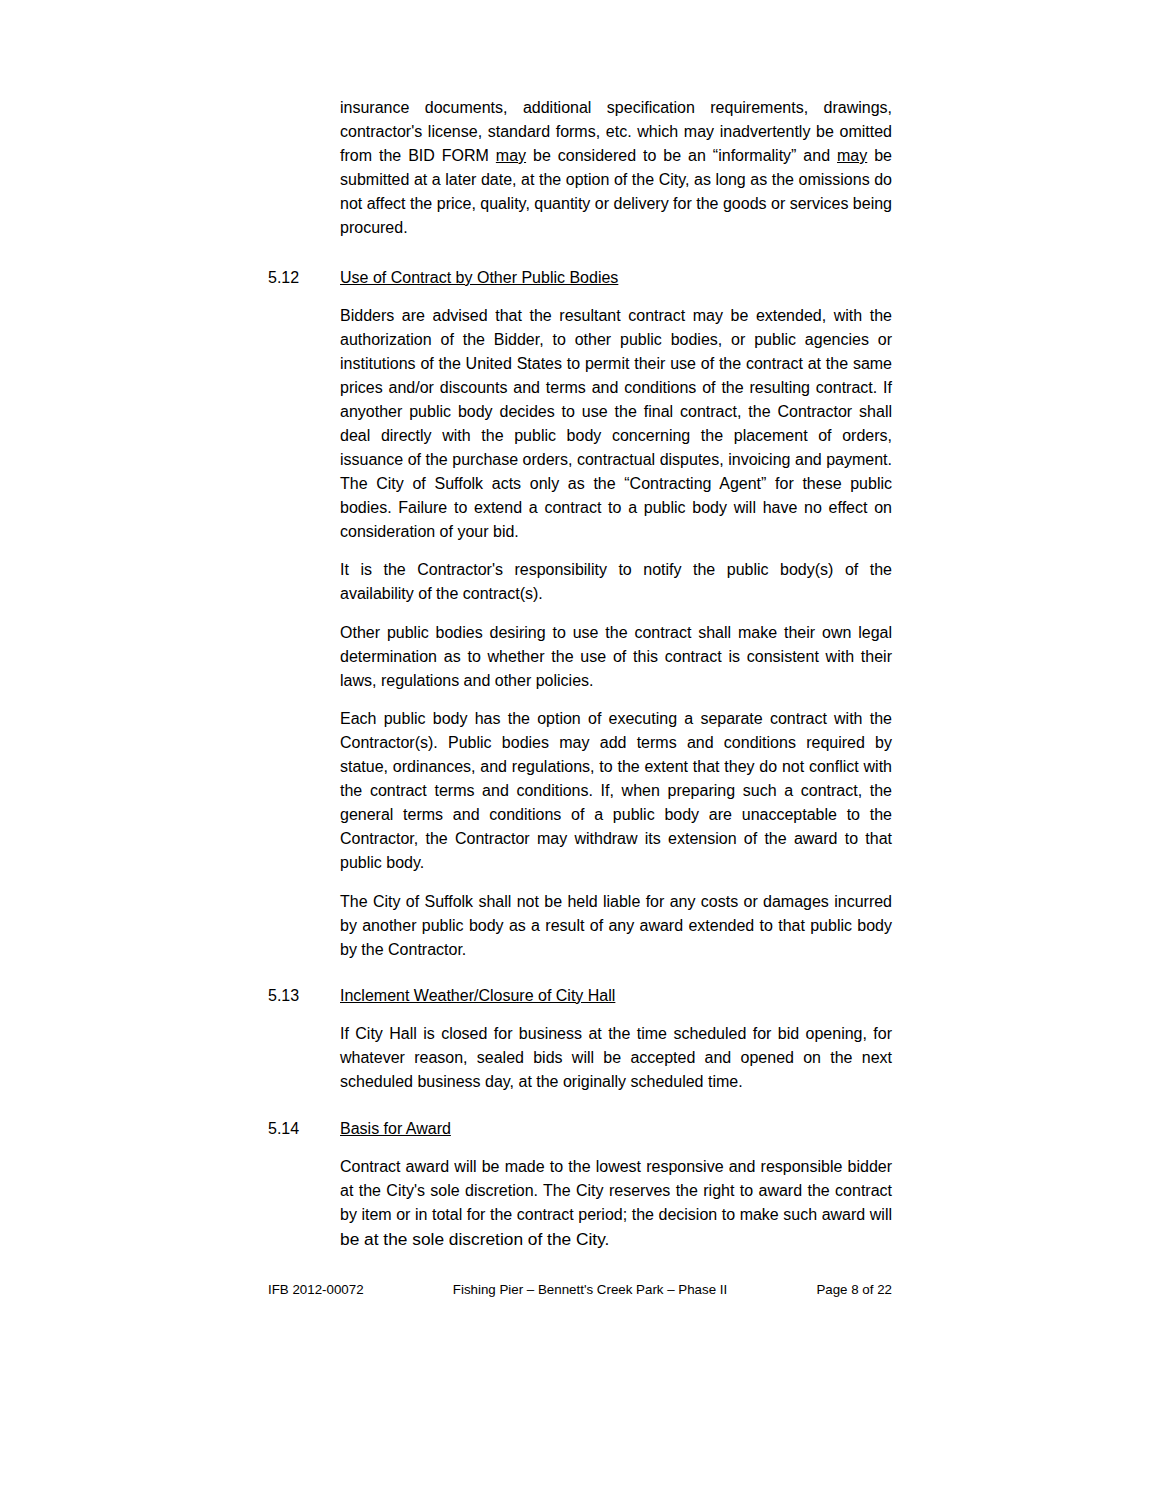insurance documents, additional specification requirements, drawings, contractor's license, standard forms, etc. which may inadvertently be omitted from the BID FORM may be considered to be an “informality” and may be submitted at a later date, at the option of the City, as long as the omissions do not affect the price, quality, quantity or delivery for the goods or services being procured.
5.12 Use of Contract by Other Public Bodies
Bidders are advised that the resultant contract may be extended, with the authorization of the Bidder, to other public bodies, or public agencies or institutions of the United States to permit their use of the contract at the same prices and/or discounts and terms and conditions of the resulting contract. If anyother public body decides to use the final contract, the Contractor shall deal directly with the public body concerning the placement of orders, issuance of the purchase orders, contractual disputes, invoicing and payment. The City of Suffolk acts only as the “Contracting Agent” for these public bodies. Failure to extend a contract to a public body will have no effect on consideration of your bid.
It is the Contractor's responsibility to notify the public body(s) of the availability of the contract(s).
Other public bodies desiring to use the contract shall make their own legal determination as to whether the use of this contract is consistent with their laws, regulations and other policies.
Each public body has the option of executing a separate contract with the Contractor(s). Public bodies may add terms and conditions required by statue, ordinances, and regulations, to the extent that they do not conflict with the contract terms and conditions. If, when preparing such a contract, the general terms and conditions of a public body are unacceptable to the Contractor, the Contractor may withdraw its extension of the award to that public body.
The City of Suffolk shall not be held liable for any costs or damages incurred by another public body as a result of any award extended to that public body by the Contractor.
5.13 Inclement Weather/Closure of City Hall
If City Hall is closed for business at the time scheduled for bid opening, for whatever reason, sealed bids will be accepted and opened on the next scheduled business day, at the originally scheduled time.
5.14 Basis for Award
Contract award will be made to the lowest responsive and responsible bidder at the City's sole discretion. The City reserves the right to award the contract by item or in total for the contract period; the decision to make such award will be at the sole discretion of the City.
IFB 2012-00072 Fishing Pier – Bennett's Creek Park – Phase II Page 8 of 22